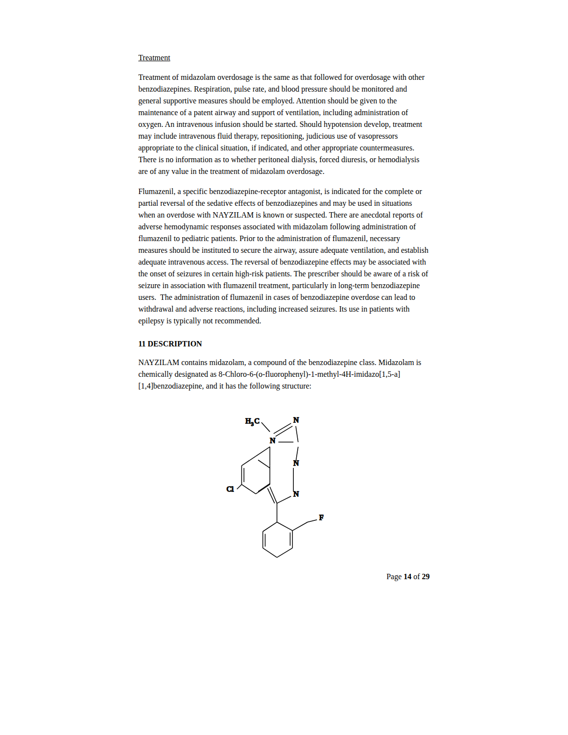Treatment
Treatment of midazolam overdosage is the same as that followed for overdosage with other benzodiazepines. Respiration, pulse rate, and blood pressure should be monitored and general supportive measures should be employed. Attention should be given to the maintenance of a patent airway and support of ventilation, including administration of oxygen. An intravenous infusion should be started. Should hypotension develop, treatment may include intravenous fluid therapy, repositioning, judicious use of vasopressors appropriate to the clinical situation, if indicated, and other appropriate countermeasures. There is no information as to whether peritoneal dialysis, forced diuresis, or hemodialysis are of any value in the treatment of midazolam overdosage.
Flumazenil, a specific benzodiazepine-receptor antagonist, is indicated for the complete or partial reversal of the sedative effects of benzodiazepines and may be used in situations when an overdose with NAYZILAM is known or suspected. There are anecdotal reports of adverse hemodynamic responses associated with midazolam following administration of flumazenil to pediatric patients. Prior to the administration of flumazenil, necessary measures should be instituted to secure the airway, assure adequate ventilation, and establish adequate intravenous access. The reversal of benzodiazepine effects may be associated with the onset of seizures in certain high-risk patients. The prescriber should be aware of a risk of seizure in association with flumazenil treatment, particularly in long-term benzodiazepine users. The administration of flumazenil in cases of benzodiazepine overdose can lead to withdrawal and adverse reactions, including increased seizures. Its use in patients with epilepsy is typically not recommended.
11 DESCRIPTION
NAYZILAM contains midazolam, a compound of the benzodiazepine class. Midazolam is chemically designated as 8-Chloro-6-(o-fluorophenyl)-1-methyl-4H-imidazo[1,5-a][1,4]benzodiazepine, and it has the following structure:
Page 14 of 29